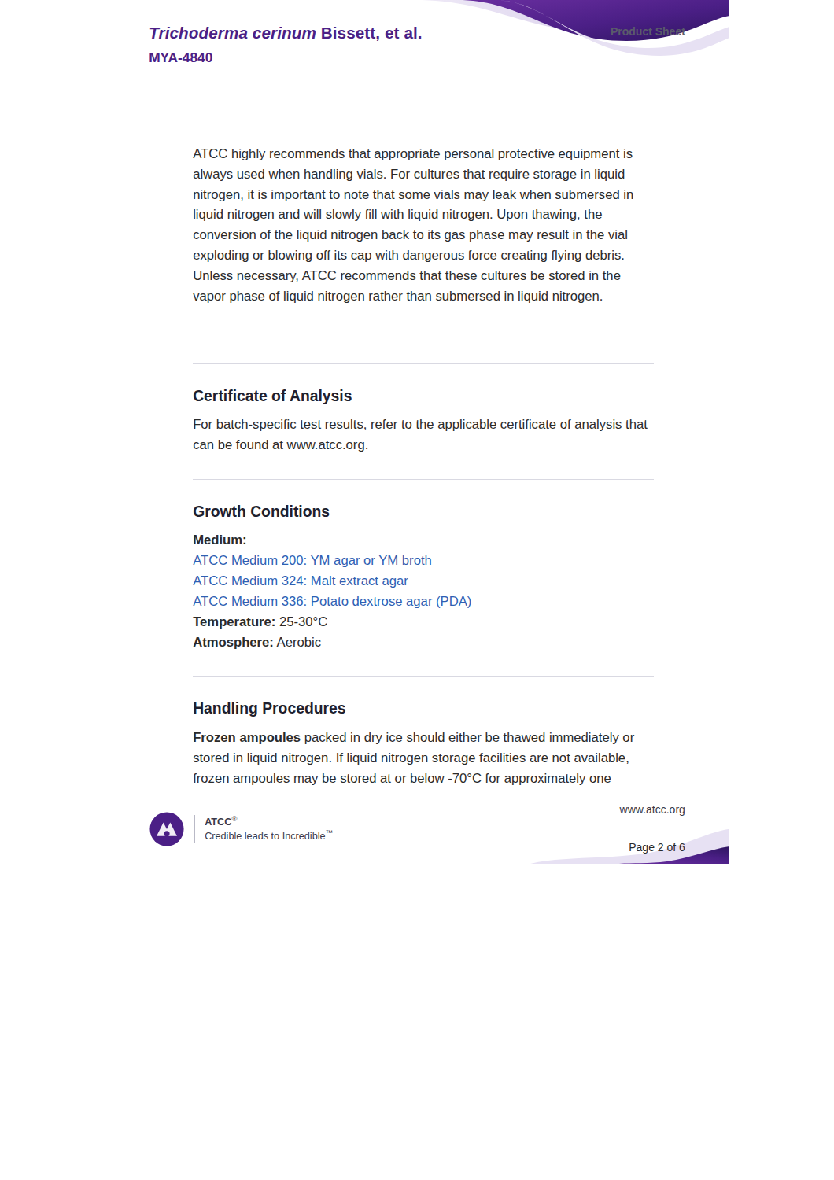Product Sheet
Trichoderma cerinum Bissett, et al.
MYA-4840
ATCC highly recommends that appropriate personal protective equipment is always used when handling vials. For cultures that require storage in liquid nitrogen, it is important to note that some vials may leak when submersed in liquid nitrogen and will slowly fill with liquid nitrogen. Upon thawing, the conversion of the liquid nitrogen back to its gas phase may result in the vial exploding or blowing off its cap with dangerous force creating flying debris. Unless necessary, ATCC recommends that these cultures be stored in the vapor phase of liquid nitrogen rather than submersed in liquid nitrogen.
Certificate of Analysis
For batch-specific test results, refer to the applicable certificate of analysis that can be found at www.atcc.org.
Growth Conditions
Medium:
ATCC Medium 200: YM agar or YM broth
ATCC Medium 324: Malt extract agar
ATCC Medium 336: Potato dextrose agar (PDA)
Temperature: 25-30°C
Atmosphere: Aerobic
Handling Procedures
Frozen ampoules packed in dry ice should either be thawed immediately or stored in liquid nitrogen. If liquid nitrogen storage facilities are not available, frozen ampoules may be stored at or below -70°C for approximately one
ATCC®
Credible leads to Incredible™
www.atcc.org
Page 2 of 6